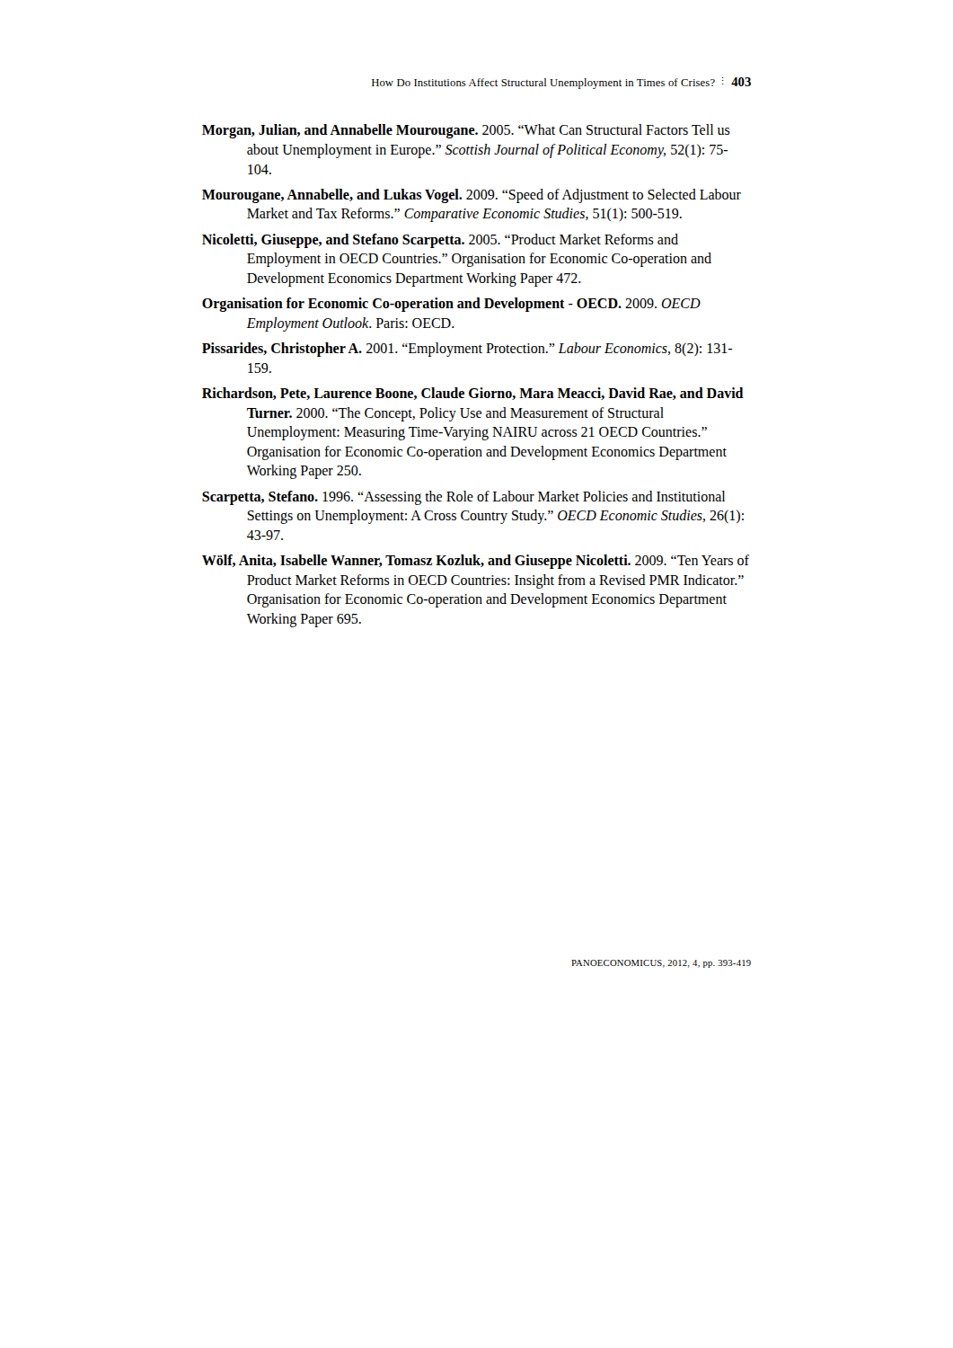How Do Institutions Affect Structural Unemployment in Times of Crises? ⋮ 403
Morgan, Julian, and Annabelle Mourougane. 2005. “What Can Structural Factors Tell us about Unemployment in Europe.” Scottish Journal of Political Economy, 52(1): 75-104.
Mourougane, Annabelle, and Lukas Vogel. 2009. “Speed of Adjustment to Selected Labour Market and Tax Reforms.” Comparative Economic Studies, 51(1): 500-519.
Nicoletti, Giuseppe, and Stefano Scarpetta. 2005. “Product Market Reforms and Employment in OECD Countries.” Organisation for Economic Co-operation and Development Economics Department Working Paper 472.
Organisation for Economic Co-operation and Development - OECD. 2009. OECD Employment Outlook. Paris: OECD.
Pissarides, Christopher A. 2001. “Employment Protection.” Labour Economics, 8(2): 131-159.
Richardson, Pete, Laurence Boone, Claude Giorno, Mara Meacci, David Rae, and David Turner. 2000. “The Concept, Policy Use and Measurement of Structural Unemployment: Measuring Time-Varying NAIRU across 21 OECD Countries.” Organisation for Economic Co-operation and Development Economics Department Working Paper 250.
Scarpetta, Stefano. 1996. “Assessing the Role of Labour Market Policies and Institutional Settings on Unemployment: A Cross Country Study.” OECD Economic Studies, 26(1): 43-97.
Wölf, Anita, Isabelle Wanner, Tomasz Kozluk, and Giuseppe Nicoletti. 2009. “Ten Years of Product Market Reforms in OECD Countries: Insight from a Revised PMR Indicator.” Organisation for Economic Co-operation and Development Economics Department Working Paper 695.
PANOECONOMICUS, 2012, 4, pp. 393-419